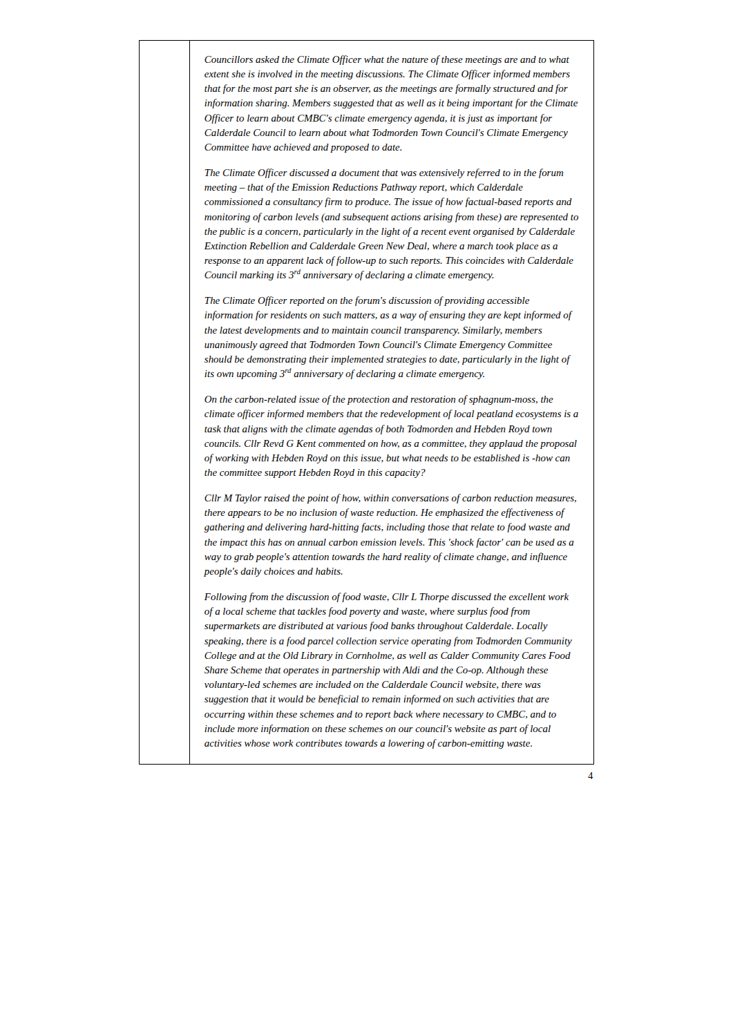Councillors asked the Climate Officer what the nature of these meetings are and to what extent she is involved in the meeting discussions. The Climate Officer informed members that for the most part she is an observer, as the meetings are formally structured and for information sharing. Members suggested that as well as it being important for the Climate Officer to learn about CMBC's climate emergency agenda, it is just as important for Calderdale Council to learn about what Todmorden Town Council's Climate Emergency Committee have achieved and proposed to date.
The Climate Officer discussed a document that was extensively referred to in the forum meeting – that of the Emission Reductions Pathway report, which Calderdale commissioned a consultancy firm to produce. The issue of how factual-based reports and monitoring of carbon levels (and subsequent actions arising from these) are represented to the public is a concern, particularly in the light of a recent event organised by Calderdale Extinction Rebellion and Calderdale Green New Deal, where a march took place as a response to an apparent lack of follow-up to such reports. This coincides with Calderdale Council marking its 3rd anniversary of declaring a climate emergency.
The Climate Officer reported on the forum's discussion of providing accessible information for residents on such matters, as a way of ensuring they are kept informed of the latest developments and to maintain council transparency. Similarly, members unanimously agreed that Todmorden Town Council's Climate Emergency Committee should be demonstrating their implemented strategies to date, particularly in the light of its own upcoming 3rd anniversary of declaring a climate emergency.
On the carbon-related issue of the protection and restoration of sphagnum-moss, the climate officer informed members that the redevelopment of local peatland ecosystems is a task that aligns with the climate agendas of both Todmorden and Hebden Royd town councils. Cllr Revd G Kent commented on how, as a committee, they applaud the proposal of working with Hebden Royd on this issue, but what needs to be established is -how can the committee support Hebden Royd in this capacity?
Cllr M Taylor raised the point of how, within conversations of carbon reduction measures, there appears to be no inclusion of waste reduction. He emphasized the effectiveness of gathering and delivering hard-hitting facts, including those that relate to food waste and the impact this has on annual carbon emission levels. This 'shock factor' can be used as a way to grab people's attention towards the hard reality of climate change, and influence people's daily choices and habits.
Following from the discussion of food waste, Cllr L Thorpe discussed the excellent work of a local scheme that tackles food poverty and waste, where surplus food from supermarkets are distributed at various food banks throughout Calderdale. Locally speaking, there is a food parcel collection service operating from Todmorden Community College and at the Old Library in Cornholme, as well as Calder Community Cares Food Share Scheme that operates in partnership with Aldi and the Co-op. Although these voluntary-led schemes are included on the Calderdale Council website, there was suggestion that it would be beneficial to remain informed on such activities that are occurring within these schemes and to report back where necessary to CMBC, and to include more information on these schemes on our council's website as part of local activities whose work contributes towards a lowering of carbon-emitting waste.
4